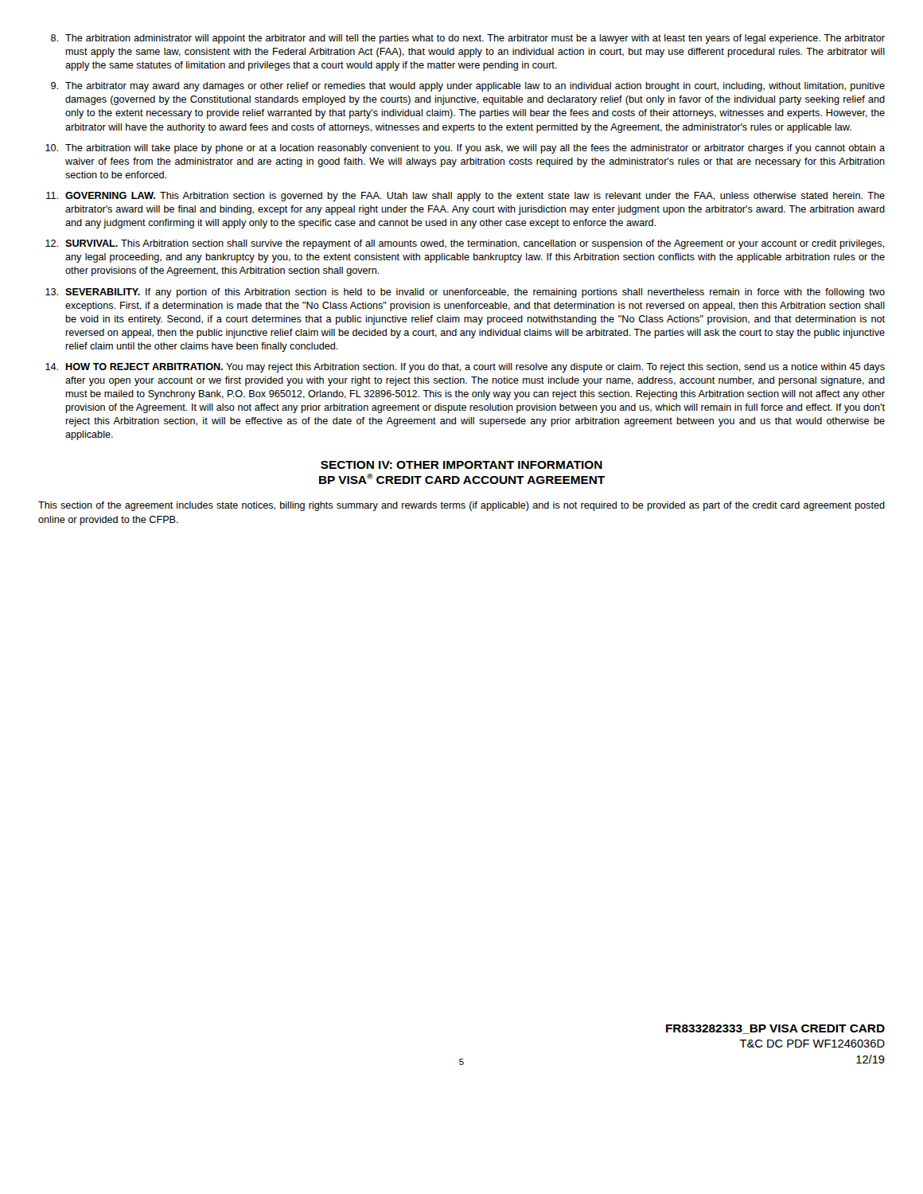The arbitration administrator will appoint the arbitrator and will tell the parties what to do next. The arbitrator must be a lawyer with at least ten years of legal experience. The arbitrator must apply the same law, consistent with the Federal Arbitration Act (FAA), that would apply to an individual action in court, but may use different procedural rules. The arbitrator will apply the same statutes of limitation and privileges that a court would apply if the matter were pending in court.
The arbitrator may award any damages or other relief or remedies that would apply under applicable law to an individual action brought in court, including, without limitation, punitive damages (governed by the Constitutional standards employed by the courts) and injunctive, equitable and declaratory relief (but only in favor of the individual party seeking relief and only to the extent necessary to provide relief warranted by that party's individual claim). The parties will bear the fees and costs of their attorneys, witnesses and experts. However, the arbitrator will have the authority to award fees and costs of attorneys, witnesses and experts to the extent permitted by the Agreement, the administrator's rules or applicable law.
The arbitration will take place by phone or at a location reasonably convenient to you. If you ask, we will pay all the fees the administrator or arbitrator charges if you cannot obtain a waiver of fees from the administrator and are acting in good faith. We will always pay arbitration costs required by the administrator's rules or that are necessary for this Arbitration section to be enforced.
GOVERNING LAW. This Arbitration section is governed by the FAA. Utah law shall apply to the extent state law is relevant under the FAA, unless otherwise stated herein. The arbitrator's award will be final and binding, except for any appeal right under the FAA. Any court with jurisdiction may enter judgment upon the arbitrator's award. The arbitration award and any judgment confirming it will apply only to the specific case and cannot be used in any other case except to enforce the award.
SURVIVAL. This Arbitration section shall survive the repayment of all amounts owed, the termination, cancellation or suspension of the Agreement or your account or credit privileges, any legal proceeding, and any bankruptcy by you, to the extent consistent with applicable bankruptcy law. If this Arbitration section conflicts with the applicable arbitration rules or the other provisions of the Agreement, this Arbitration section shall govern.
SEVERABILITY. If any portion of this Arbitration section is held to be invalid or unenforceable, the remaining portions shall nevertheless remain in force with the following two exceptions. First, if a determination is made that the "No Class Actions" provision is unenforceable, and that determination is not reversed on appeal, then this Arbitration section shall be void in its entirety. Second, if a court determines that a public injunctive relief claim may proceed notwithstanding the "No Class Actions" provision, and that determination is not reversed on appeal, then the public injunctive relief claim will be decided by a court, and any individual claims will be arbitrated. The parties will ask the court to stay the public injunctive relief claim until the other claims have been finally concluded.
HOW TO REJECT ARBITRATION. You may reject this Arbitration section. If you do that, a court will resolve any dispute or claim. To reject this section, send us a notice within 45 days after you open your account or we first provided you with your right to reject this section. The notice must include your name, address, account number, and personal signature, and must be mailed to Synchrony Bank, P.O. Box 965012, Orlando, FL 32896-5012. This is the only way you can reject this section. Rejecting this Arbitration section will not affect any other provision of the Agreement. It will also not affect any prior arbitration agreement or dispute resolution provision between you and us, which will remain in full force and effect. If you don't reject this Arbitration section, it will be effective as of the date of the Agreement and will supersede any prior arbitration agreement between you and us that would otherwise be applicable.
SECTION IV: OTHER IMPORTANT INFORMATION
BP VISA® CREDIT CARD ACCOUNT AGREEMENT
This section of the agreement includes state notices, billing rights summary and rewards terms (if applicable) and is not required to be provided as part of the credit card agreement posted online or provided to the CFPB.
FR833282333_BP VISA CREDIT CARD
T&C DC PDF WF1246036D
12/19
5